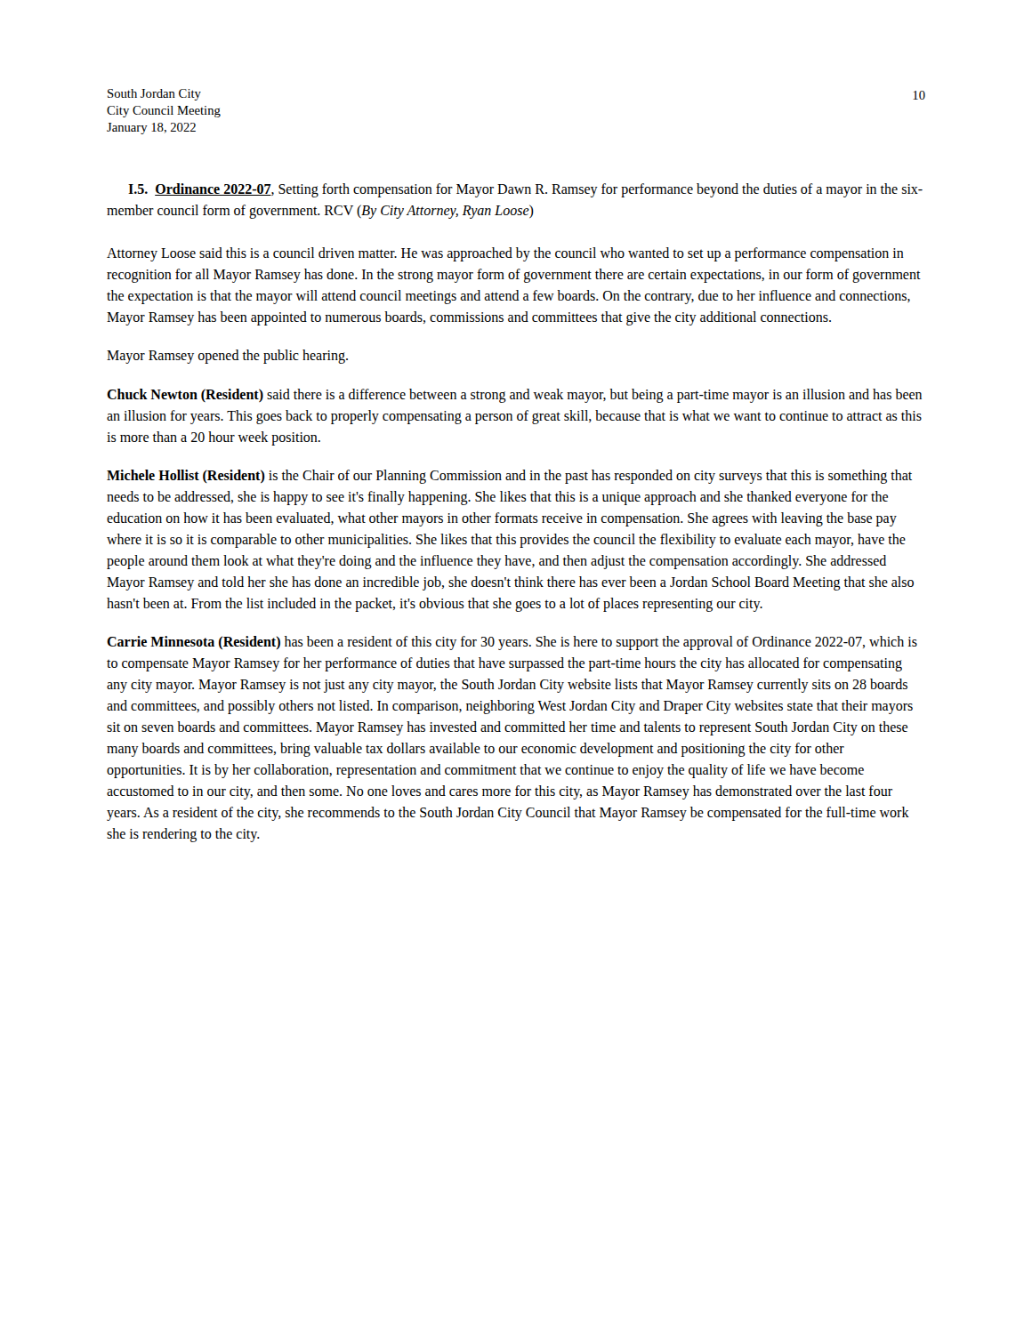South Jordan City
City Council Meeting
January 18, 2022
10
I.5. Ordinance 2022-07, Setting forth compensation for Mayor Dawn R. Ramsey for performance beyond the duties of a mayor in the six-member council form of government. RCV (By City Attorney, Ryan Loose)
Attorney Loose said this is a council driven matter. He was approached by the council who wanted to set up a performance compensation in recognition for all Mayor Ramsey has done. In the strong mayor form of government there are certain expectations, in our form of government the expectation is that the mayor will attend council meetings and attend a few boards. On the contrary, due to her influence and connections, Mayor Ramsey has been appointed to numerous boards, commissions and committees that give the city additional connections.
Mayor Ramsey opened the public hearing.
Chuck Newton (Resident) said there is a difference between a strong and weak mayor, but being a part-time mayor is an illusion and has been an illusion for years. This goes back to properly compensating a person of great skill, because that is what we want to continue to attract as this is more than a 20 hour week position.
Michele Hollist (Resident) is the Chair of our Planning Commission and in the past has responded on city surveys that this is something that needs to be addressed, she is happy to see it's finally happening. She likes that this is a unique approach and she thanked everyone for the education on how it has been evaluated, what other mayors in other formats receive in compensation. She agrees with leaving the base pay where it is so it is comparable to other municipalities. She likes that this provides the council the flexibility to evaluate each mayor, have the people around them look at what they're doing and the influence they have, and then adjust the compensation accordingly. She addressed Mayor Ramsey and told her she has done an incredible job, she doesn't think there has ever been a Jordan School Board Meeting that she also hasn't been at. From the list included in the packet, it's obvious that she goes to a lot of places representing our city.
Carrie Minnesota (Resident) has been a resident of this city for 30 years. She is here to support the approval of Ordinance 2022-07, which is to compensate Mayor Ramsey for her performance of duties that have surpassed the part-time hours the city has allocated for compensating any city mayor. Mayor Ramsey is not just any city mayor, the South Jordan City website lists that Mayor Ramsey currently sits on 28 boards and committees, and possibly others not listed. In comparison, neighboring West Jordan City and Draper City websites state that their mayors sit on seven boards and committees. Mayor Ramsey has invested and committed her time and talents to represent South Jordan City on these many boards and committees, bring valuable tax dollars available to our economic development and positioning the city for other opportunities. It is by her collaboration, representation and commitment that we continue to enjoy the quality of life we have become accustomed to in our city, and then some. No one loves and cares more for this city, as Mayor Ramsey has demonstrated over the last four years. As a resident of the city, she recommends to the South Jordan City Council that Mayor Ramsey be compensated for the full-time work she is rendering to the city.